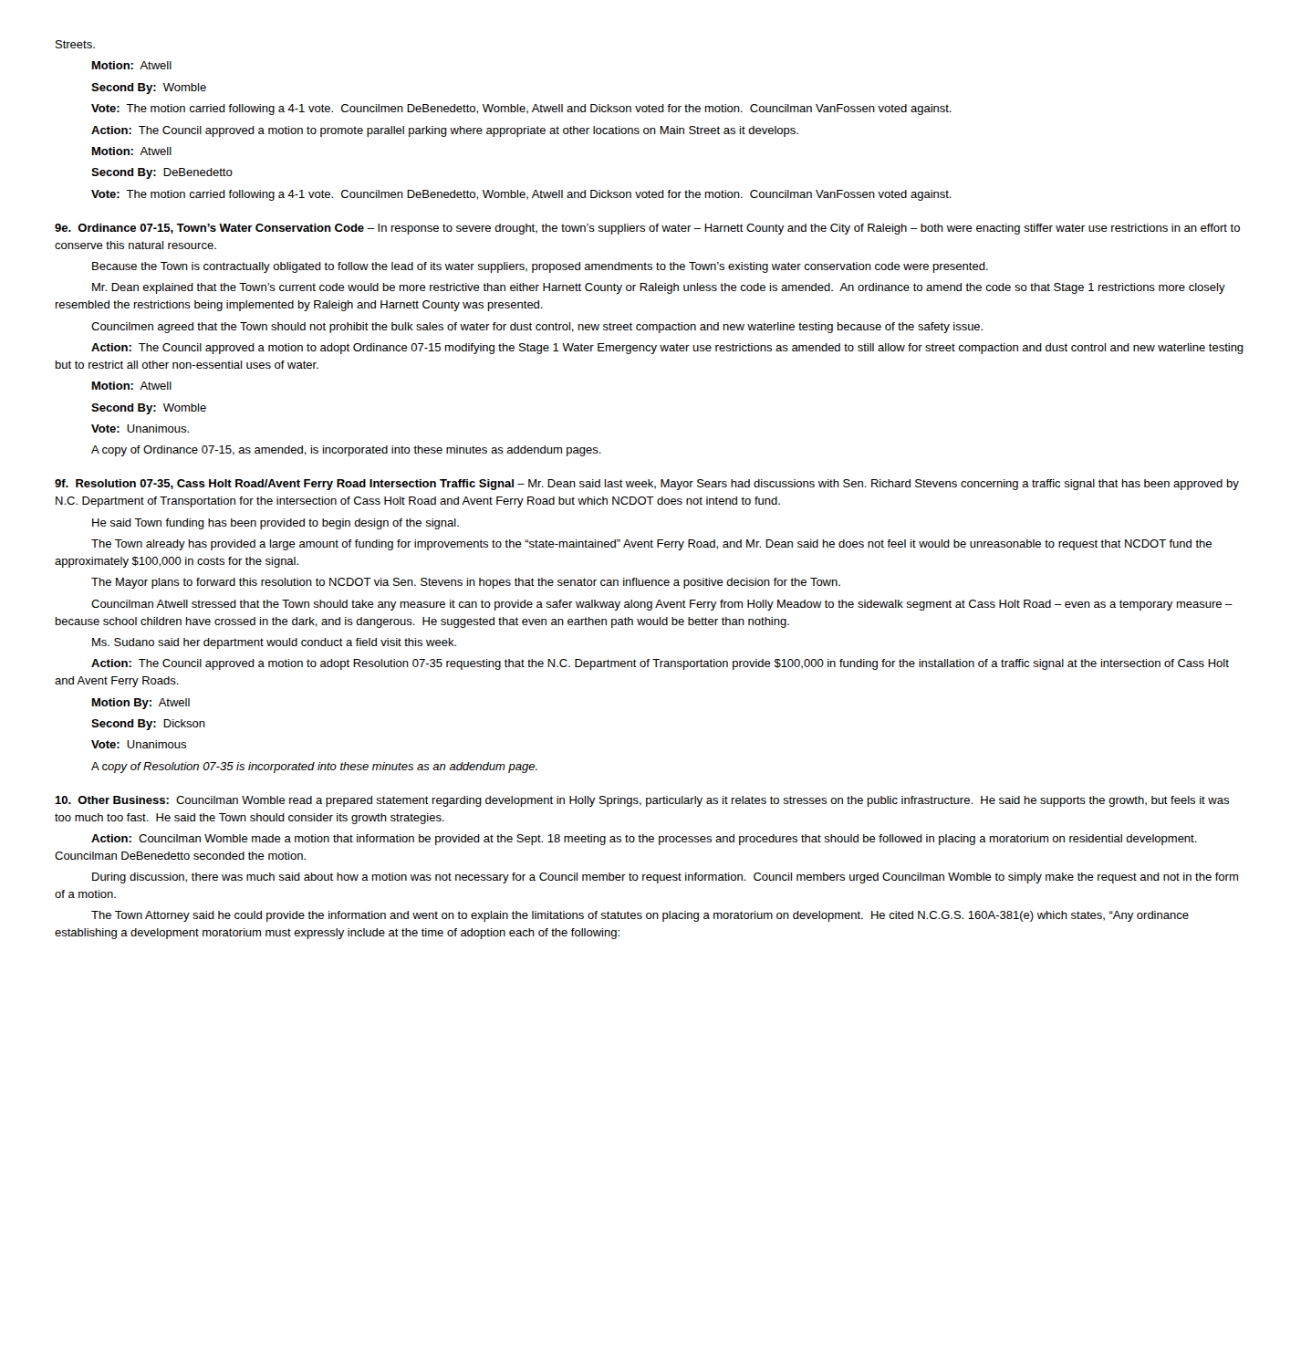Streets.
Motion: Atwell
Second By: Womble
Vote: The motion carried following a 4-1 vote. Councilmen DeBenedetto, Womble, Atwell and Dickson voted for the motion. Councilman VanFossen voted against.
Action: The Council approved a motion to promote parallel parking where appropriate at other locations on Main Street as it develops.
Motion: Atwell
Second By: DeBenedetto
Vote: The motion carried following a 4-1 vote. Councilmen DeBenedetto, Womble, Atwell and Dickson voted for the motion. Councilman VanFossen voted against.
9e. Ordinance 07-15, Town’s Water Conservation Code – In response to severe drought, the town’s suppliers of water – Harnett County and the City of Raleigh – both were enacting stiffer water use restrictions in an effort to conserve this natural resource.
Because the Town is contractually obligated to follow the lead of its water suppliers, proposed amendments to the Town’s existing water conservation code were presented.
Mr. Dean explained that the Town’s current code would be more restrictive than either Harnett County or Raleigh unless the code is amended. An ordinance to amend the code so that Stage 1 restrictions more closely resembled the restrictions being implemented by Raleigh and Harnett County was presented.
Councilmen agreed that the Town should not prohibit the bulk sales of water for dust control, new street compaction and new waterline testing because of the safety issue.
Action: The Council approved a motion to adopt Ordinance 07-15 modifying the Stage 1 Water Emergency water use restrictions as amended to still allow for street compaction and dust control and new waterline testing but to restrict all other non-essential uses of water.
Motion: Atwell
Second By: Womble
Vote: Unanimous.
A copy of Ordinance 07-15, as amended, is incorporated into these minutes as addendum pages.
9f. Resolution 07-35, Cass Holt Road/Avent Ferry Road Intersection Traffic Signal – Mr. Dean said last week, Mayor Sears had discussions with Sen. Richard Stevens concerning a traffic signal that has been approved by N.C. Department of Transportation for the intersection of Cass Holt Road and Avent Ferry Road but which NCDOT does not intend to fund.
He said Town funding has been provided to begin design of the signal.
The Town already has provided a large amount of funding for improvements to the “state-maintained” Avent Ferry Road, and Mr. Dean said he does not feel it would be unreasonable to request that NCDOT fund the approximately $100,000 in costs for the signal.
The Mayor plans to forward this resolution to NCDOT via Sen. Stevens in hopes that the senator can influence a positive decision for the Town.
Councilman Atwell stressed that the Town should take any measure it can to provide a safer walkway along Avent Ferry from Holly Meadow to the sidewalk segment at Cass Holt Road – even as a temporary measure – because school children have crossed in the dark, and is dangerous. He suggested that even an earthen path would be better than nothing.
Ms. Sudano said her department would conduct a field visit this week.
Action: The Council approved a motion to adopt Resolution 07-35 requesting that the N.C. Department of Transportation provide $100,000 in funding for the installation of a traffic signal at the intersection of Cass Holt and Avent Ferry Roads.
Motion By: Atwell
Second By: Dickson
Vote: Unanimous
A copy of Resolution 07-35 is incorporated into these minutes as an addendum page.
10. Other Business: Councilman Womble read a prepared statement regarding development in Holly Springs, particularly as it relates to stresses on the public infrastructure. He said he supports the growth, but feels it was too much too fast. He said the Town should consider its growth strategies.
Action: Councilman Womble made a motion that information be provided at the Sept. 18 meeting as to the processes and procedures that should be followed in placing a moratorium on residential development. Councilman DeBenedetto seconded the motion.
During discussion, there was much said about how a motion was not necessary for a Council member to request information. Council members urged Councilman Womble to simply make the request and not in the form of a motion.
The Town Attorney said he could provide the information and went on to explain the limitations of statutes on placing a moratorium on development. He cited N.C.G.S. 160A-381(e) which states, “Any ordinance establishing a development moratorium must expressly include at the time of adoption each of the following: